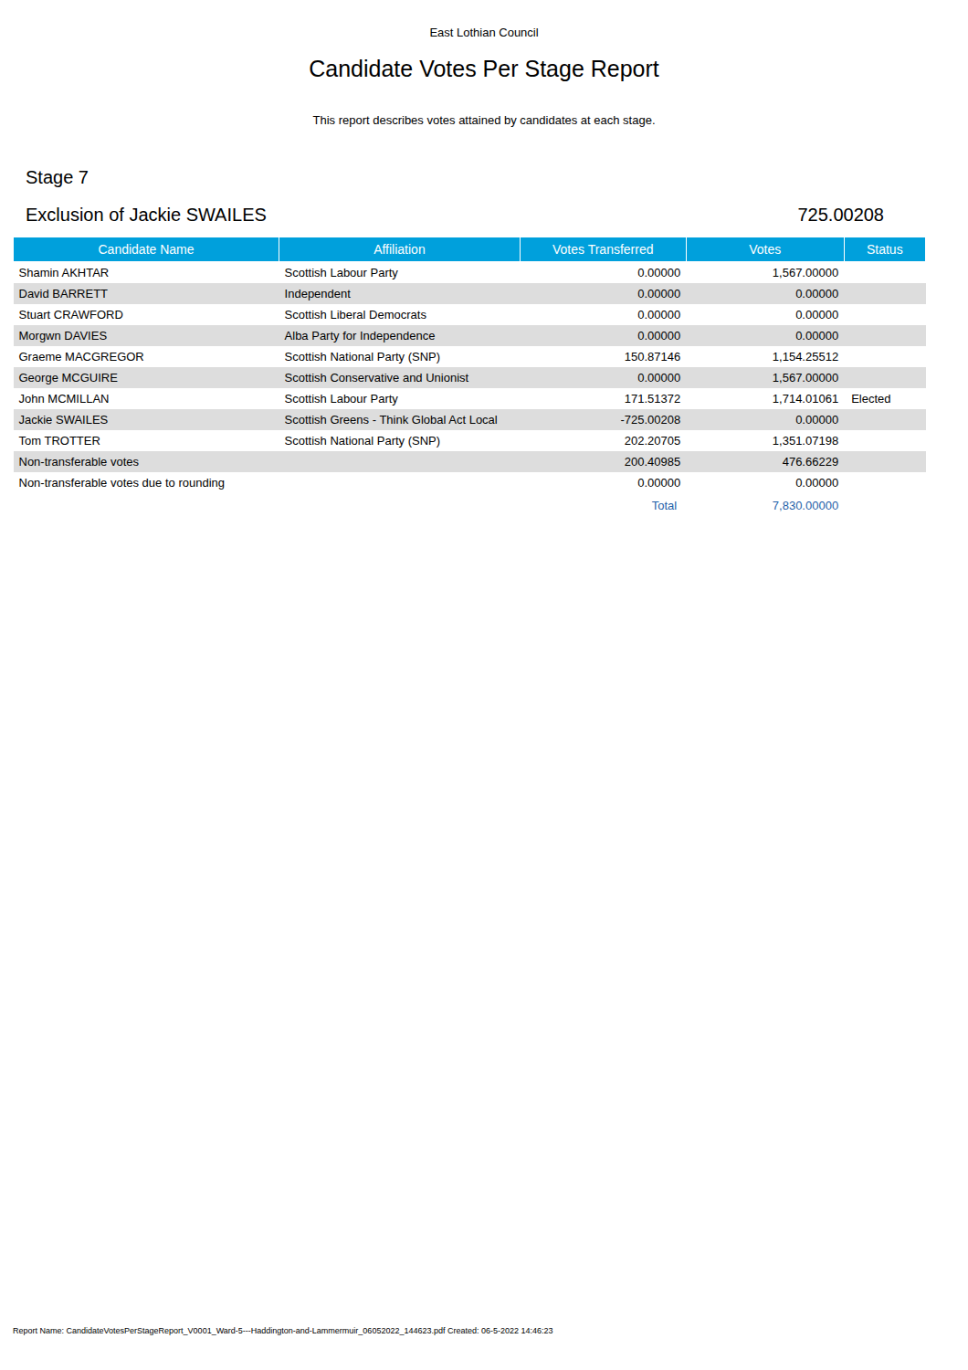East Lothian Council
Candidate Votes Per Stage Report
This report describes votes attained by candidates at each stage.
Stage 7
Exclusion of Jackie SWAILES 725.00208
| Candidate Name | Affiliation | Votes Transferred | Votes | Status |
| --- | --- | --- | --- | --- |
| Shamin AKHTAR | Scottish Labour Party | 0.00000 | 1,567.00000 | |
| David BARRETT | Independent | 0.00000 | 0.00000 | |
| Stuart CRAWFORD | Scottish Liberal Democrats | 0.00000 | 0.00000 | |
| Morgwn DAVIES | Alba Party for Independence | 0.00000 | 0.00000 | |
| Graeme MACGREGOR | Scottish National Party (SNP) | 150.87146 | 1,154.25512 | |
| George MCGUIRE | Scottish Conservative and Unionist | 0.00000 | 1,567.00000 | |
| John MCMILLAN | Scottish Labour Party | 171.51372 | 1,714.01061 | Elected |
| Jackie SWAILES | Scottish Greens - Think Global Act Local | -725.00208 | 0.00000 | |
| Tom TROTTER | Scottish National Party (SNP) | 202.20705 | 1,351.07198 | |
| Non-transferable votes | | 200.40985 | 476.66229 | |
| Non-transferable votes due to rounding | | 0.00000 | 0.00000 | |
| | | Total | 7,830.00000 | |
Report Name: CandidateVotesPerStageReport_V0001_Ward-5---Haddington-and-Lammermuir_06052022_144623.pdf Created: 06-5-2022 14:46:23